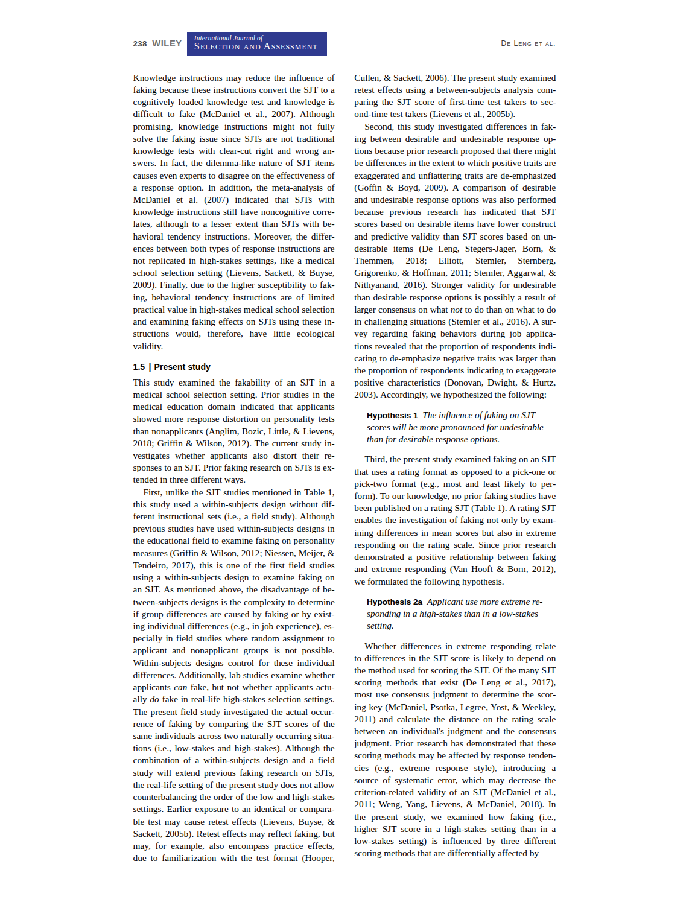238 WILEY International Journal of Selection and Assessment De Leng et al.
Knowledge instructions may reduce the influence of faking because these instructions convert the SJT to a cognitively loaded knowledge test and knowledge is difficult to fake (McDaniel et al., 2007). Although promising, knowledge instructions might not fully solve the faking issue since SJTs are not traditional knowledge tests with clear-cut right and wrong answers. In fact, the dilemma-like nature of SJT items causes even experts to disagree on the effectiveness of a response option. In addition, the meta-analysis of McDaniel et al. (2007) indicated that SJTs with knowledge instructions still have noncognitive correlates, although to a lesser extent than SJTs with behavioral tendency instructions. Moreover, the differences between both types of response instructions are not replicated in high-stakes settings, like a medical school selection setting (Lievens, Sackett, & Buyse, 2009). Finally, due to the higher susceptibility to faking, behavioral tendency instructions are of limited practical value in high-stakes medical school selection and examining faking effects on SJTs using these instructions would, therefore, have little ecological validity.
1.5|Present study
This study examined the fakability of an SJT in a medical school selection setting. Prior studies in the medical education domain indicated that applicants showed more response distortion on personality tests than nonapplicants (Anglim, Bozic, Little, & Lievens, 2018; Griffin & Wilson, 2012). The current study investigates whether applicants also distort their responses to an SJT. Prior faking research on SJTs is extended in three different ways.
First, unlike the SJT studies mentioned in Table 1, this study used a within-subjects design without different instructional sets (i.e., a field study). Although previous studies have used within-subjects designs in the educational field to examine faking on personality measures (Griffin & Wilson, 2012; Niessen, Meijer, & Tendeiro, 2017), this is one of the first field studies using a within-subjects design to examine faking on an SJT. As mentioned above, the disadvantage of between-subjects designs is the complexity to determine if group differences are caused by faking or by existing individual differences (e.g., in job experience), especially in field studies where random assignment to applicant and nonapplicant groups is not possible. Within-subjects designs control for these individual differences. Additionally, lab studies examine whether applicants can fake, but not whether applicants actually do fake in real-life high-stakes selection settings. The present field study investigated the actual occurrence of faking by comparing the SJT scores of the same individuals across two naturally occurring situations (i.e., low-stakes and high-stakes). Although the combination of a within-subjects design and a field study will extend previous faking research on SJTs, the real-life setting of the present study does not allow counterbalancing the order of the low and high-stakes settings. Earlier exposure to an identical or comparable test may cause retest effects (Lievens, Buyse, & Sackett, 2005b). Retest effects may reflect faking, but may, for example, also encompass practice effects, due to familiarization with the test format (Hooper, Cullen, & Sackett, 2006). The present study examined retest effects using a between-subjects analysis comparing the SJT score of first-time test takers to second-time test takers (Lievens et al., 2005b).
Second, this study investigated differences in faking between desirable and undesirable response options because prior research proposed that there might be differences in the extent to which positive traits are exaggerated and unflattering traits are de-emphasized (Goffin & Boyd, 2009). A comparison of desirable and undesirable response options was also performed because previous research has indicated that SJT scores based on desirable items have lower construct and predictive validity than SJT scores based on undesirable items (De Leng, Stegers-Jager, Born, & Themmen, 2018; Elliott, Stemler, Sternberg, Grigorenko, & Hoffman, 2011; Stemler, Aggarwal, & Nithyanand, 2016). Stronger validity for undesirable than desirable response options is possibly a result of larger consensus on what not to do than on what to do in challenging situations (Stemler et al., 2016). A survey regarding faking behaviors during job applications revealed that the proportion of respondents indicating to de-emphasize negative traits was larger than the proportion of respondents indicating to exaggerate positive characteristics (Donovan, Dwight, & Hurtz, 2003). Accordingly, we hypothesized the following:
Hypothesis 1 The influence of faking on SJT scores will be more pronounced for undesirable than for desirable response options.
Third, the present study examined faking on an SJT that uses a rating format as opposed to a pick-one or pick-two format (e.g., most and least likely to perform). To our knowledge, no prior faking studies have been published on a rating SJT (Table 1). A rating SJT enables the investigation of faking not only by examining differences in mean scores but also in extreme responding on the rating scale. Since prior research demonstrated a positive relationship between faking and extreme responding (Van Hooft & Born, 2012), we formulated the following hypothesis.
Hypothesis 2a Applicant use more extreme responding in a high-stakes than in a low-stakes setting.
Whether differences in extreme responding relate to differences in the SJT score is likely to depend on the method used for scoring the SJT. Of the many SJT scoring methods that exist (De Leng et al., 2017), most use consensus judgment to determine the scoring key (McDaniel, Psotka, Legree, Yost, & Weekley, 2011) and calculate the distance on the rating scale between an individual's judgment and the consensus judgment. Prior research has demonstrated that these scoring methods may be affected by response tendencies (e.g., extreme response style), introducing a source of systematic error, which may decrease the criterion-related validity of an SJT (McDaniel et al., 2011; Weng, Yang, Lievens, & McDaniel, 2018). In the present study, we examined how faking (i.e., higher SJT score in a high-stakes setting than in a low-stakes setting) is influenced by three different scoring methods that are differentially affected by